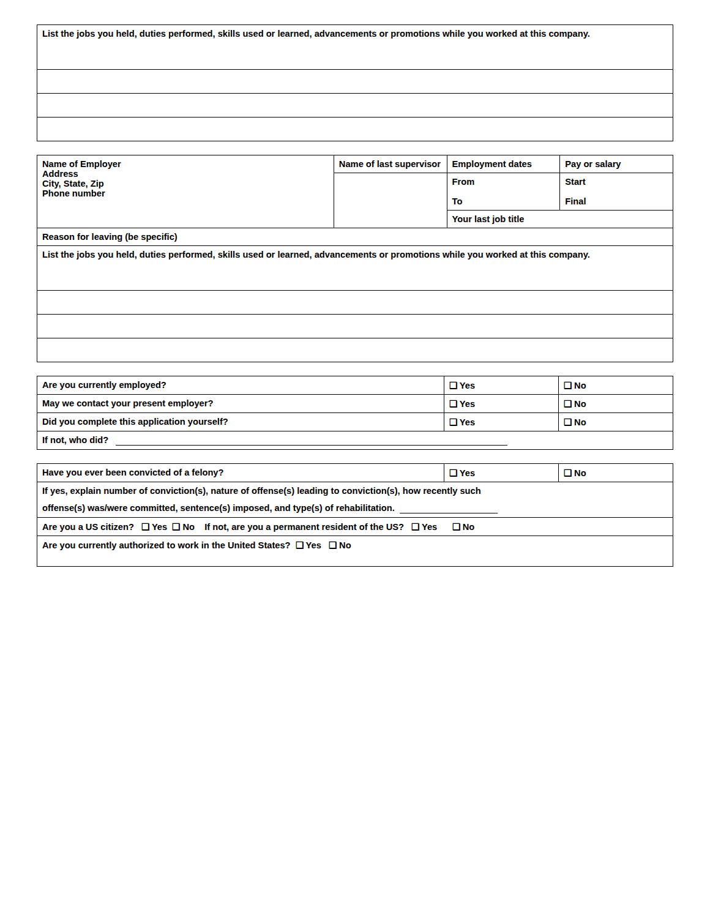| List the jobs you held, duties performed, skills used or learned, advancements or promotions while you worked at this company. |
| Name of Employer Address City, State, Zip Phone number | Name of last supervisor | Employment dates | Pay or salary |
| | From To | Start Final |
| Your last job title |
| Reason for leaving (be specific) |
| List the jobs you held, duties performed, skills used or learned, advancements or promotions while you worked at this company. |
| Are you currently employed? | ❑ Yes | ❑ No |
| May we contact your present employer? | ❑ Yes | ❑ No |
| Did you complete this application yourself? | ❑ Yes | ❑ No |
| If not, who did? |
| Have you ever been convicted of a felony? | ❑ Yes | ❑ No |
| If yes, explain number of conviction(s), nature of offense(s) leading to conviction(s), how recently such |
| offense(s) was/were committed, sentence(s) imposed, and type(s) of rehabilitation. |
| Are you a US citizen? ❑ Yes ❑ No If not, are you a permanent resident of the US? ❑ Yes ❑ No |
| Are you currently authorized to work in the United States? ❑ Yes ❑ No |